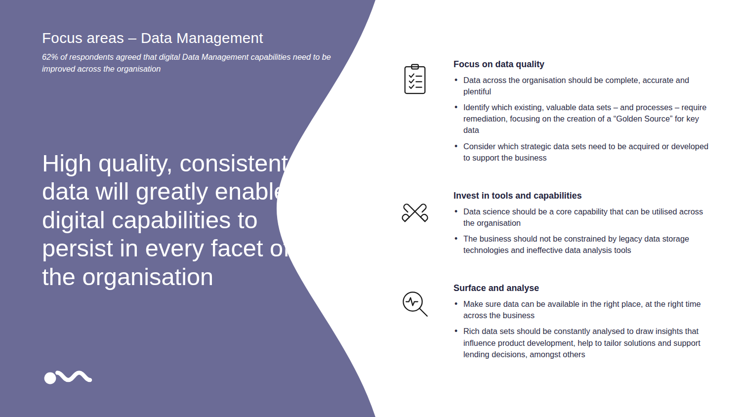Focus areas – Data Management
62% of respondents agreed that digital Data Management capabilities need to be improved across the organisation
High quality, consistent data will greatly enable digital capabilities to persist in every facet of the organisation
Focus on data quality
Data across the organisation should be complete, accurate and plentiful
Identify which existing, valuable data sets – and processes – require remediation, focusing on the creation of a “Golden Source” for key data
Consider which strategic data sets need to be acquired or developed to support the business
Invest in tools and capabilities
Data science should be a core capability that can be utilised across the organisation
The business should not be constrained by legacy data storage technologies and ineffective data analysis tools
Surface and analyse
Make sure data can be available in the right place, at the right time across the business
Rich data sets should be constantly analysed to draw insights that influence product development, help to tailor solutions and support lending decisions, amongst others